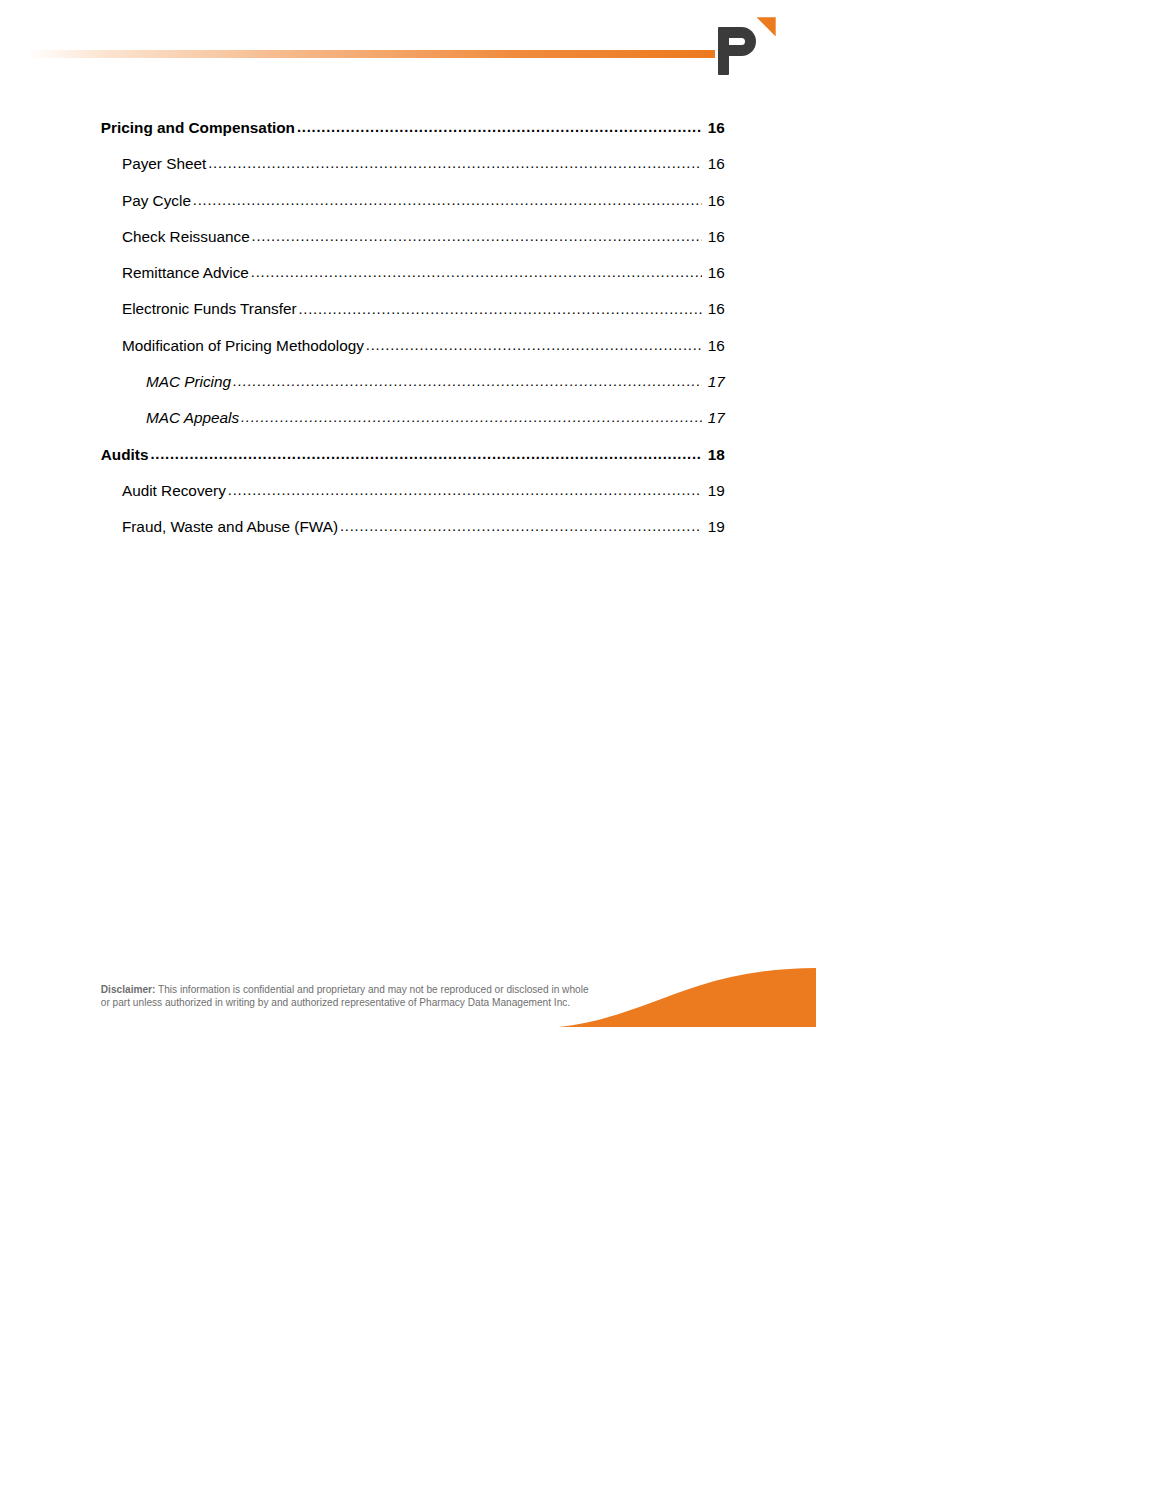Pricing and Compensation ........................................................................................................... 16
Payer Sheet ................................................................................................................................. 16
Pay Cycle .................................................................................................................................... 16
Check Reissuance ................................................................................................................. 16
Remittance Advice ................................................................................................................ 16
Electronic Funds Transfer ................................................................................................. 16
Modification of Pricing Methodology ............................................................................... 16
MAC Pricing ............................................................................................................. 17
MAC Appeals ........................................................................................................... 17
Audits ............................................................................................................................. 18
Audit Recovery ..................................................................................................................... 19
Fraud, Waste and Abuse (FWA) ..................................................................................... 19
Disclaimer: This information is confidential and proprietary and may not be reproduced or disclosed in whole
or part unless authorized in writing by and authorized representative of Pharmacy Data Management Inc.